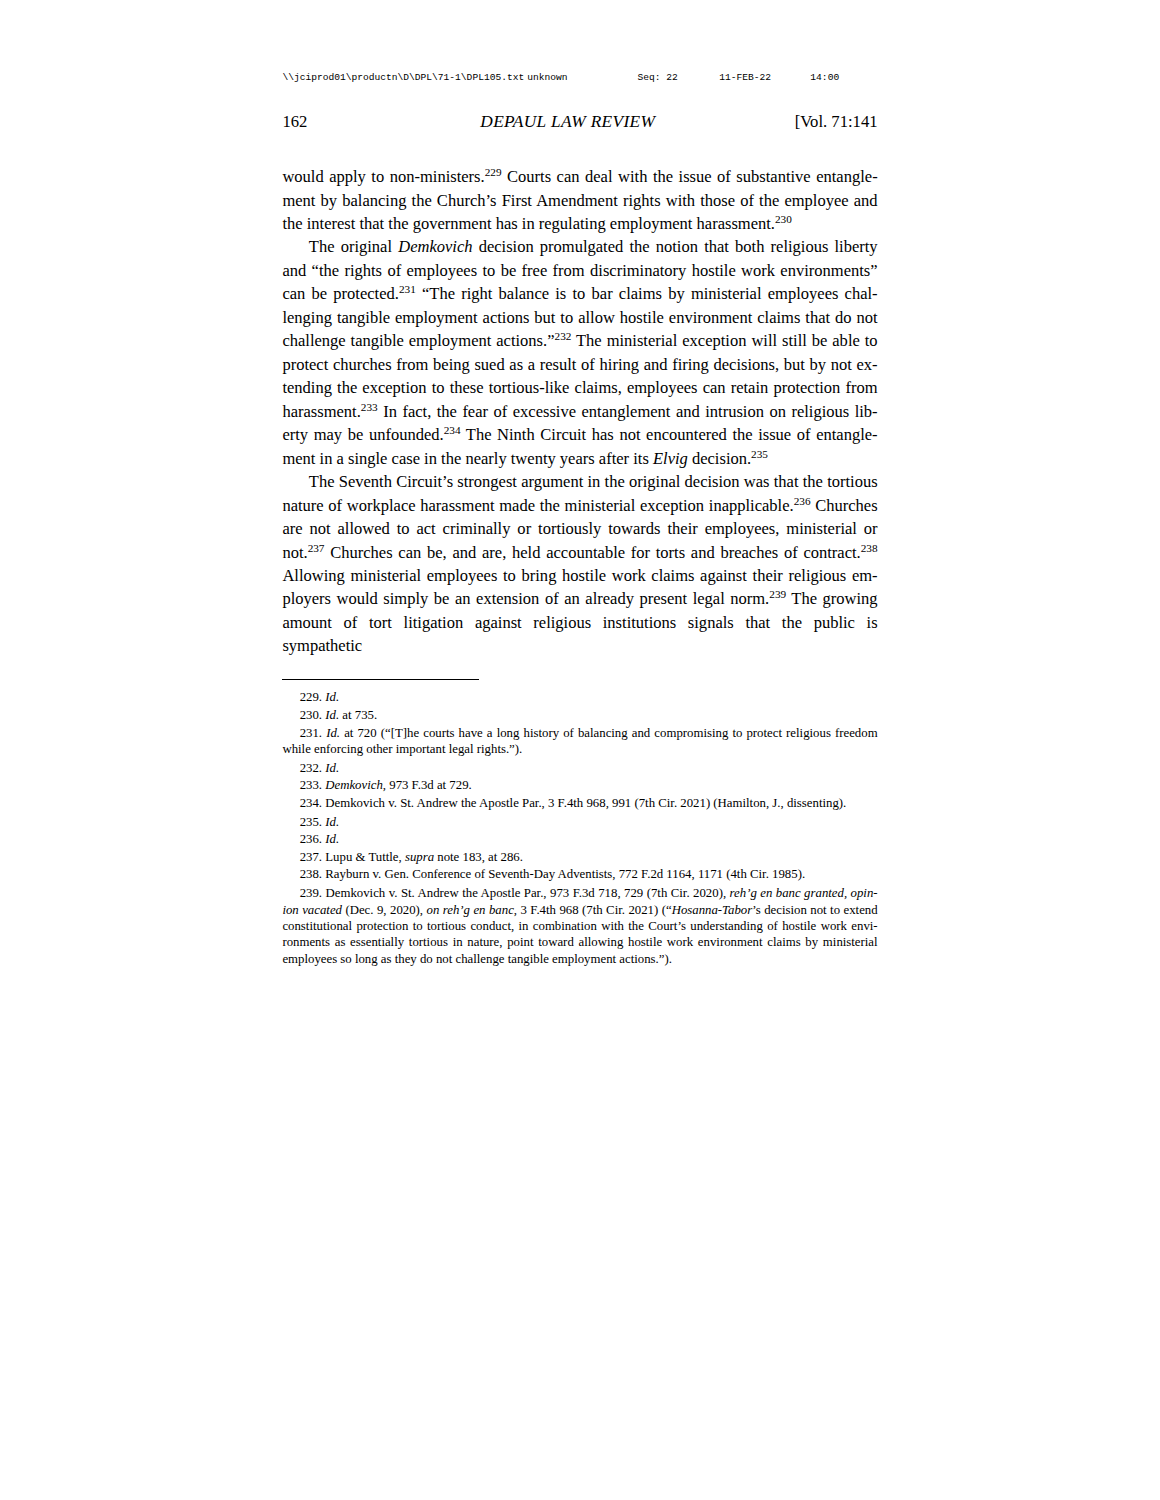\\jciprod01\productn\D\DPL\71-1\DPL105.txt unknown Seq: 2211-FEB-2214:00
162 DEPAUL LAW REVIEW [Vol. 71:141
would apply to non-ministers.229 Courts can deal with the issue of substantive entanglement by balancing the Church’s First Amendment rights with those of the employee and the interest that the government has in regulating employment harassment.230
The original Demkovich decision promulgated the notion that both religious liberty and “the rights of employees to be free from discriminatory hostile work environments” can be protected.231 “The right balance is to bar claims by ministerial employees challenging tangible employment actions but to allow hostile environment claims that do not challenge tangible employment actions.”232 The ministerial exception will still be able to protect churches from being sued as a result of hiring and firing decisions, but by not extending the exception to these tortious-like claims, employees can retain protection from harassment.233 In fact, the fear of excessive entanglement and intrusion on religious liberty may be unfounded.234 The Ninth Circuit has not encountered the issue of entanglement in a single case in the nearly twenty years after its Elvig decision.235
The Seventh Circuit’s strongest argument in the original decision was that the tortious nature of workplace harassment made the ministerial exception inapplicable.236 Churches are not allowed to act criminally or tortiously towards their employees, ministerial or not.237 Churches can be, and are, held accountable for torts and breaches of contract.238 Allowing ministerial employees to bring hostile work claims against their religious employers would simply be an extension of an already present legal norm.239 The growing amount of tort litigation against religious institutions signals that the public is sympathetic
229. Id.
230. Id. at 735.
231. Id. at 720 (“[T]he courts have a long history of balancing and compromising to protect religious freedom while enforcing other important legal rights.”).
232. Id.
233. Demkovich, 973 F.3d at 729.
234. Demkovich v. St. Andrew the Apostle Par., 3 F.4th 968, 991 (7th Cir. 2021) (Hamilton, J., dissenting).
235. Id.
236. Id.
237. Lupu & Tuttle, supra note 183, at 286.
238. Rayburn v. Gen. Conference of Seventh-Day Adventists, 772 F.2d 1164, 1171 (4th Cir. 1985).
239. Demkovich v. St. Andrew the Apostle Par., 973 F.3d 718, 729 (7th Cir. 2020), reh’g en banc granted, opinion vacated (Dec. 9, 2020), on reh’g en banc, 3 F.4th 968 (7th Cir. 2021) (“Hosanna-Tabor’s decision not to extend constitutional protection to tortious conduct, in combination with the Court’s understanding of hostile work environments as essentially tortious in nature, point toward allowing hostile work environment claims by ministerial employees so long as they do not challenge tangible employment actions.”).